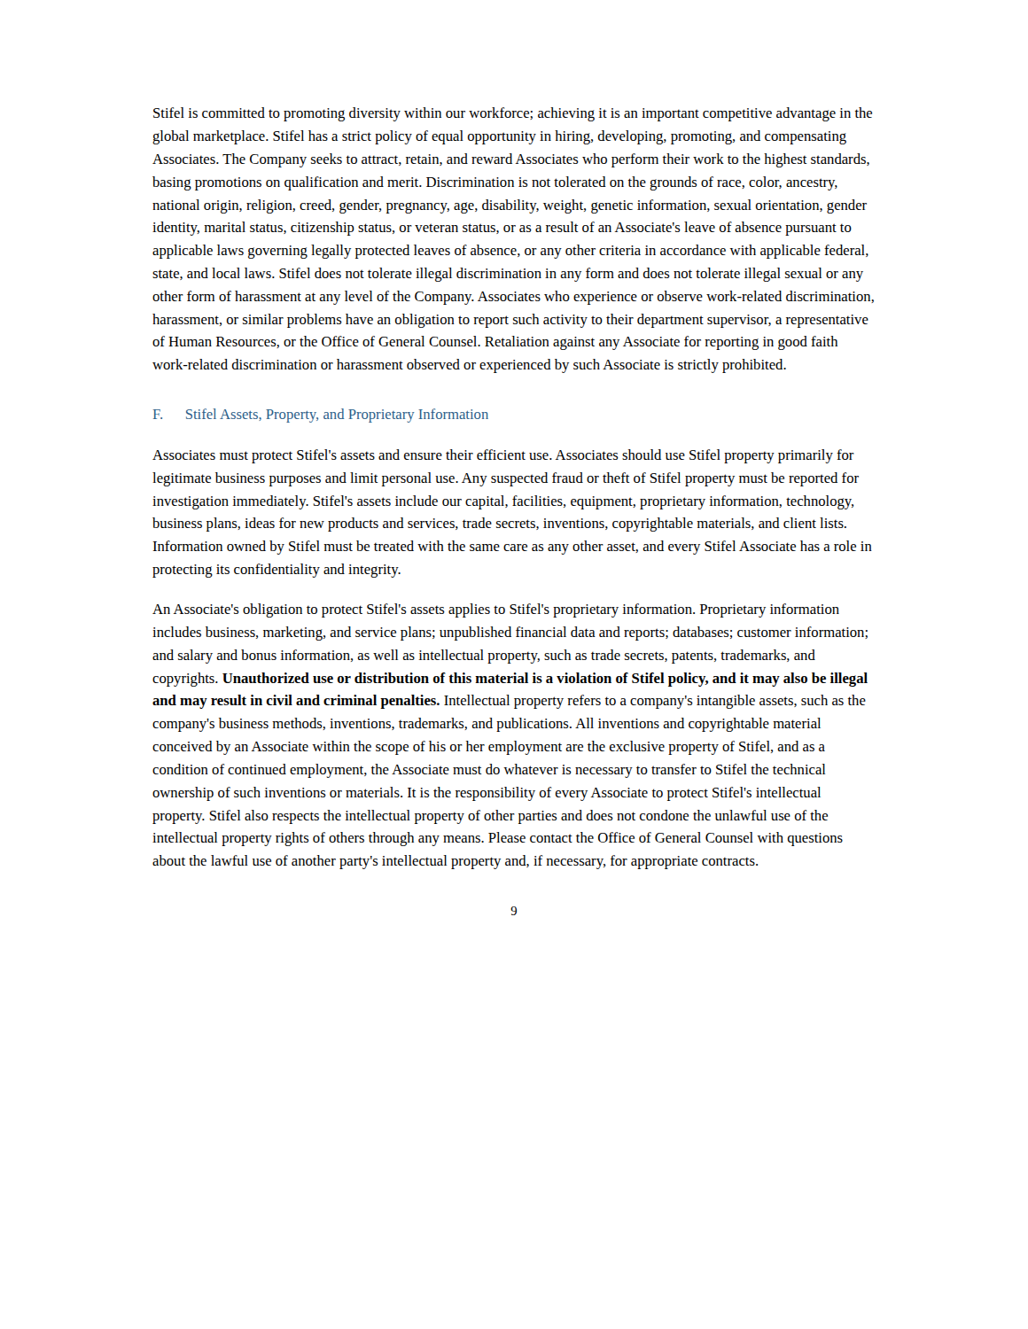Stifel is committed to promoting diversity within our workforce; achieving it is an important competitive advantage in the global marketplace. Stifel has a strict policy of equal opportunity in hiring, developing, promoting, and compensating Associates. The Company seeks to attract, retain, and reward Associates who perform their work to the highest standards, basing promotions on qualification and merit. Discrimination is not tolerated on the grounds of race, color, ancestry, national origin, religion, creed, gender, pregnancy, age, disability, weight, genetic information, sexual orientation, gender identity, marital status, citizenship status, or veteran status, or as a result of an Associate's leave of absence pursuant to applicable laws governing legally protected leaves of absence, or any other criteria in accordance with applicable federal, state, and local laws. Stifel does not tolerate illegal discrimination in any form and does not tolerate illegal sexual or any other form of harassment at any level of the Company. Associates who experience or observe work-related discrimination, harassment, or similar problems have an obligation to report such activity to their department supervisor, a representative of Human Resources, or the Office of General Counsel. Retaliation against any Associate for reporting in good faith work-related discrimination or harassment observed or experienced by such Associate is strictly prohibited.
F. Stifel Assets, Property, and Proprietary Information
Associates must protect Stifel's assets and ensure their efficient use. Associates should use Stifel property primarily for legitimate business purposes and limit personal use. Any suspected fraud or theft of Stifel property must be reported for investigation immediately. Stifel's assets include our capital, facilities, equipment, proprietary information, technology, business plans, ideas for new products and services, trade secrets, inventions, copyrightable materials, and client lists. Information owned by Stifel must be treated with the same care as any other asset, and every Stifel Associate has a role in protecting its confidentiality and integrity.
An Associate's obligation to protect Stifel's assets applies to Stifel's proprietary information. Proprietary information includes business, marketing, and service plans; unpublished financial data and reports; databases; customer information; and salary and bonus information, as well as intellectual property, such as trade secrets, patents, trademarks, and copyrights. Unauthorized use or distribution of this material is a violation of Stifel policy, and it may also be illegal and may result in civil and criminal penalties. Intellectual property refers to a company's intangible assets, such as the company's business methods, inventions, trademarks, and publications. All inventions and copyrightable material conceived by an Associate within the scope of his or her employment are the exclusive property of Stifel, and as a condition of continued employment, the Associate must do whatever is necessary to transfer to Stifel the technical ownership of such inventions or materials. It is the responsibility of every Associate to protect Stifel's intellectual property. Stifel also respects the intellectual property of other parties and does not condone the unlawful use of the intellectual property rights of others through any means. Please contact the Office of General Counsel with questions about the lawful use of another party's intellectual property and, if necessary, for appropriate contracts.
9